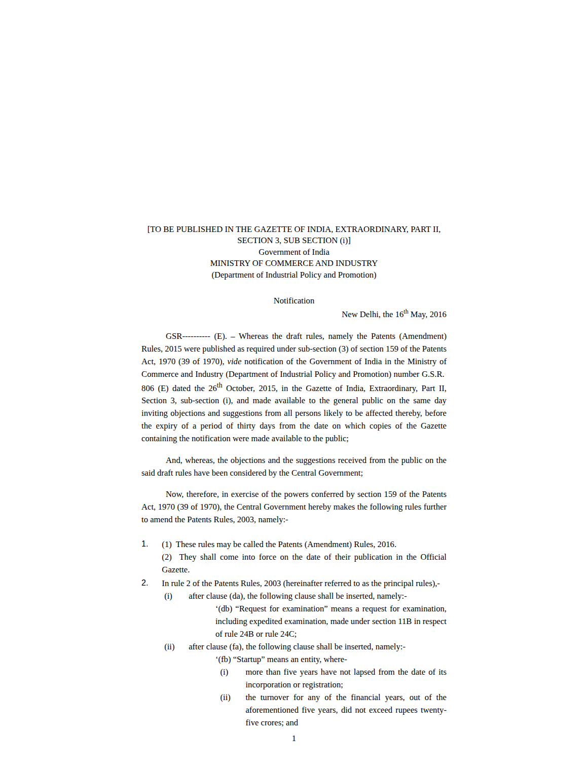[TO BE PUBLISHED IN THE GAZETTE OF INDIA, EXTRAORDINARY, PART II,
SECTION 3, SUB SECTION (i)]
Government of India
MINISTRY OF COMMERCE AND INDUSTRY
(Department of Industrial Policy and Promotion)
Notification
New Delhi, the 16th May, 2016
GSR---------- (E). – Whereas the draft rules, namely the Patents (Amendment) Rules, 2015 were published as required under sub-section (3) of section 159 of the Patents Act, 1970 (39 of 1970), vide notification of the Government of India in the Ministry of Commerce and Industry (Department of Industrial Policy and Promotion) number G.S.R. 806 (E) dated the 26th October, 2015, in the Gazette of India, Extraordinary, Part II, Section 3, sub-section (i), and made available to the general public on the same day inviting objections and suggestions from all persons likely to be affected thereby, before the expiry of a period of thirty days from the date on which copies of the Gazette containing the notification were made available to the public;
And, whereas, the objections and the suggestions received from the public on the said draft rules have been considered by the Central Government;
Now, therefore, in exercise of the powers conferred by section 159 of the Patents Act, 1970 (39 of 1970), the Central Government hereby makes the following rules further to amend the Patents Rules, 2003, namely:-
(1) These rules may be called the Patents (Amendment) Rules, 2016. (2) They shall come into force on the date of their publication in the Official Gazette.
In rule 2 of the Patents Rules, 2003 (hereinafter referred to as the principal rules),- (i) after clause (da), the following clause shall be inserted, namely:- ‘(db) “Request for examination” means a request for examination, including expedited examination, made under section 11B in respect of rule 24B or rule 24C; (ii) after clause (fa), the following clause shall be inserted, namely:- ‘(fb) “Startup” means an entity, where- (i) more than five years have not lapsed from the date of its incorporation or registration; (ii) the turnover for any of the financial years, out of the aforementioned five years, did not exceed rupees twenty-five crores; and
1